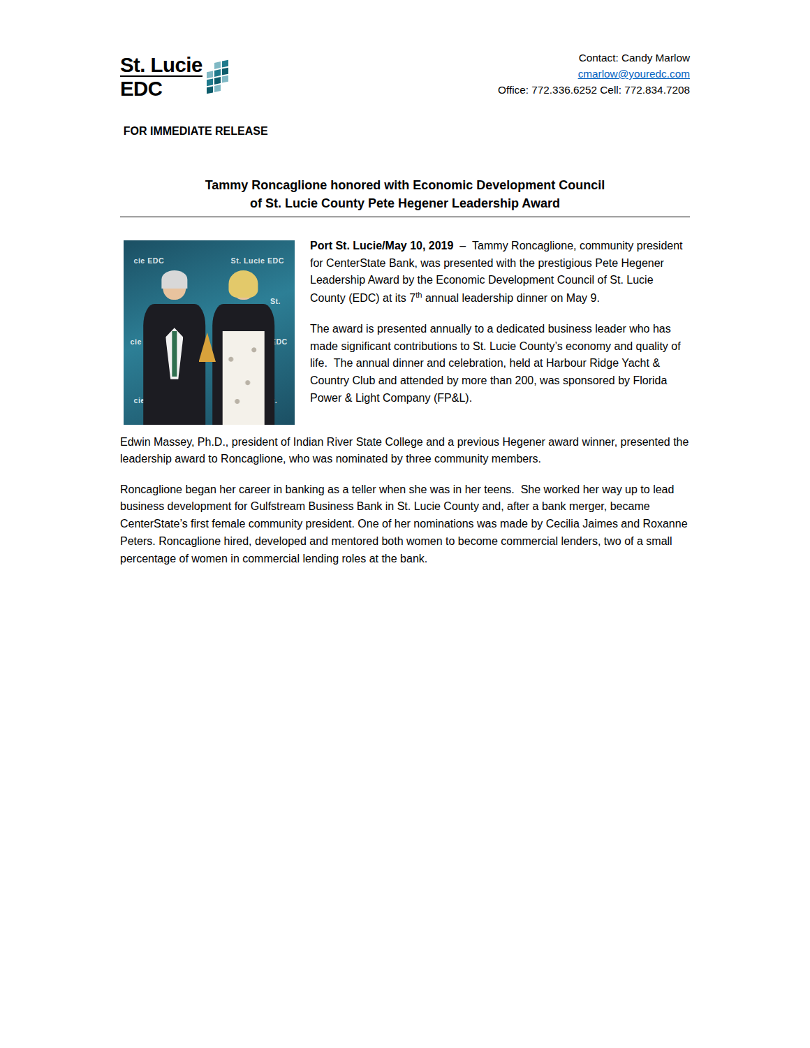St. Lucie EDC
Contact: Candy Marlow
cmarlow@youredc.com
Office: 772.336.6252 Cell: 772.834.7208
FOR IMMEDIATE RELEASE
Tammy Roncaglione honored with Economic Development Council
of St. Lucie County Pete Hegener Leadership Award
cie EDC St. Lucie EDC St. cie EDC cie St.
Port St. Lucie/May 10, 2019 – Tammy Roncaglione, community president for CenterState Bank, was presented with the prestigious Pete Hegener Leadership Award by the Economic Development Council of St. Lucie County (EDC) at its 7th annual leadership dinner on May 9.
The award is presented annually to a dedicated business leader who has made significant contributions to St. Lucie County’s economy and quality of life. The annual dinner and celebration, held at Harbour Ridge Yacht & Country Club and attended by more than 200, was sponsored by Florida Power & Light Company (FP&L).
Edwin Massey, Ph.D., president of Indian River State College and a previous Hegener award winner, presented the leadership award to Roncaglione, who was nominated by three community members.
Roncaglione began her career in banking as a teller when she was in her teens. She worked her way up to lead business development for Gulfstream Business Bank in St. Lucie County and, after a bank merger, became CenterState’s first female community president. One of her nominations was made by Cecilia Jaimes and Roxanne Peters. Roncaglione hired, developed and mentored both women to become commercial lenders, two of a small percentage of women in commercial lending roles at the bank.